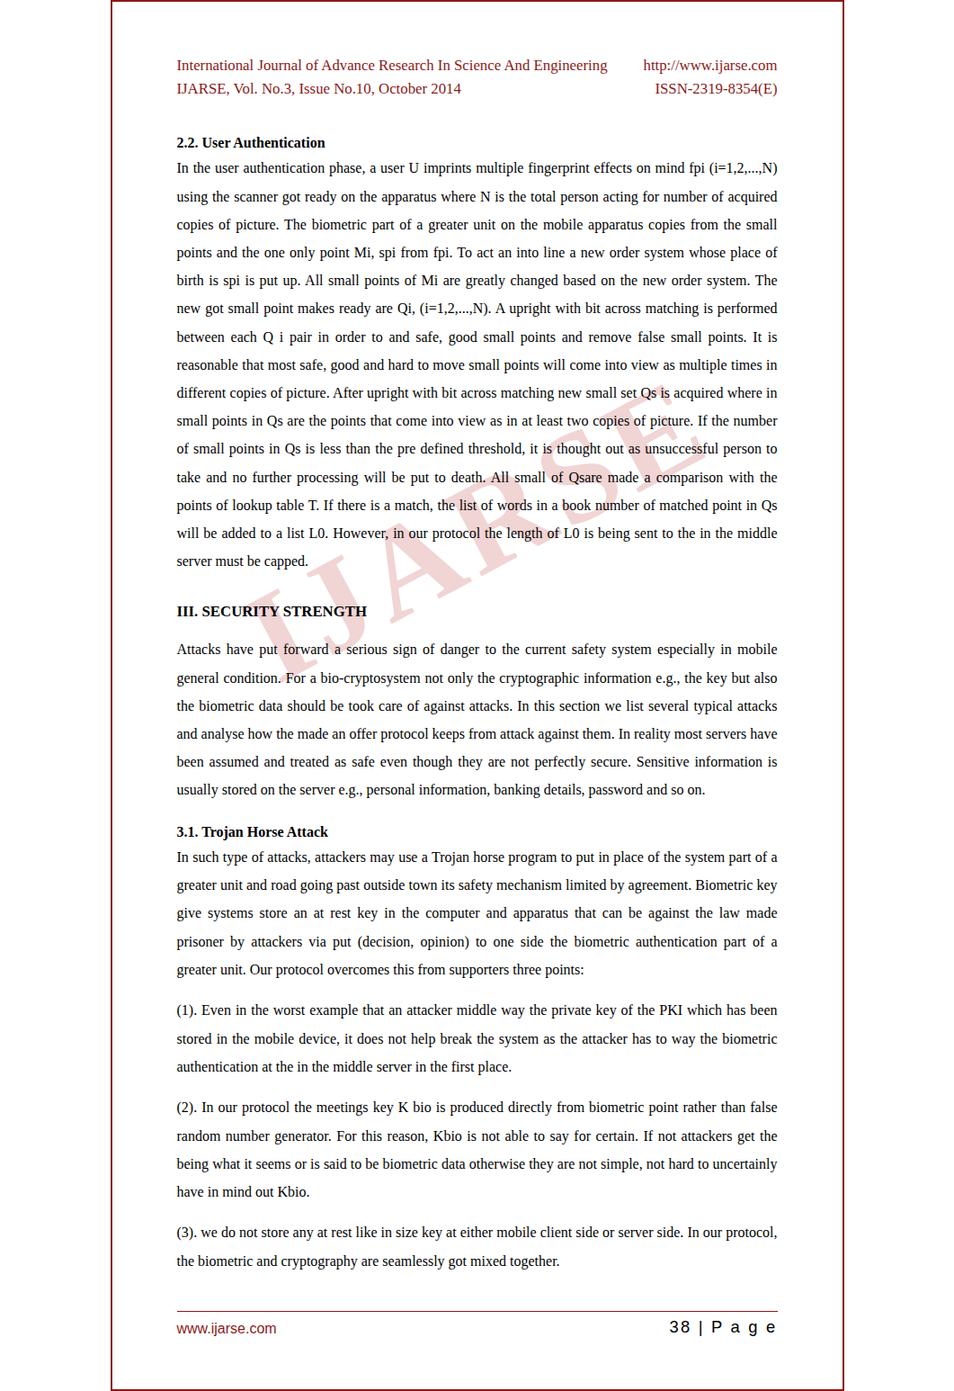IJARSE
International Journal of Advance Research In Science And Engineering
http://www.ijarse.com
IJARSE, Vol. No.3, Issue No.10, October 2014
ISSN-2319-8354(E)
2.2. User Authentication
In the user authentication phase, a user U imprints multiple fingerprint effects on mind fpi (i=1,2,...,N) using the scanner got ready on the apparatus where N is the total person acting for number of acquired copies of picture. The biometric part of a greater unit on the mobile apparatus copies from the small points and the one only point Mi, spi from fpi. To act an into line a new order system whose place of birth is spi is put up. All small points of Mi are greatly changed based on the new order system. The new got small point makes ready are Qi, (i=1,2,...,N). A upright with bit across matching is performed between each Q i pair in order to and safe, good small points and remove false small points. It is reasonable that most safe, good and hard to move small points will come into view as multiple times in different copies of picture. After upright with bit across matching new small set Qs is acquired where in small points in Qs are the points that come into view as in at least two copies of picture. If the number of small points in Qs is less than the pre defined threshold, it is thought out as unsuccessful person to take and no further processing will be put to death. All small of Qsare made a comparison with the points of lookup table T. If there is a match, the list of words in a book number of matched point in Qs will be added to a list L0. However, in our protocol the length of L0 is being sent to the in the middle server must be capped.
III. SECURITY STRENGTH
Attacks have put forward a serious sign of danger to the current safety system especially in mobile general condition. For a bio-cryptosystem not only the cryptographic information e.g., the key but also the biometric data should be took care of against attacks. In this section we list several typical attacks and analyse how the made an offer protocol keeps from attack against them. In reality most servers have been assumed and treated as safe even though they are not perfectly secure. Sensitive information is usually stored on the server e.g., personal information, banking details, password and so on.
3.1. Trojan Horse Attack
In such type of attacks, attackers may use a Trojan horse program to put in place of the system part of a greater unit and road going past outside town its safety mechanism limited by agreement. Biometric key give systems store an at rest key in the computer and apparatus that can be against the law made prisoner by attackers via put (decision, opinion) to one side the biometric authentication part of a greater unit. Our protocol overcomes this from supporters three points:
(1). Even in the worst example that an attacker middle way the private key of the PKI which has been stored in the mobile device, it does not help break the system as the attacker has to way the biometric authentication at the in the middle server in the first place.
(2). In our protocol the meetings key K bio is produced directly from biometric point rather than false random number generator. For this reason, Kbio is not able to say for certain. If not attackers get the being what it seems or is said to be biometric data otherwise they are not simple, not hard to uncertainly have in mind out Kbio.
(3). we do not store any at rest like in size key at either mobile client side or server side. In our protocol, the biometric and cryptography are seamlessly got mixed together.
www.ijarse.com
38 | P a g e